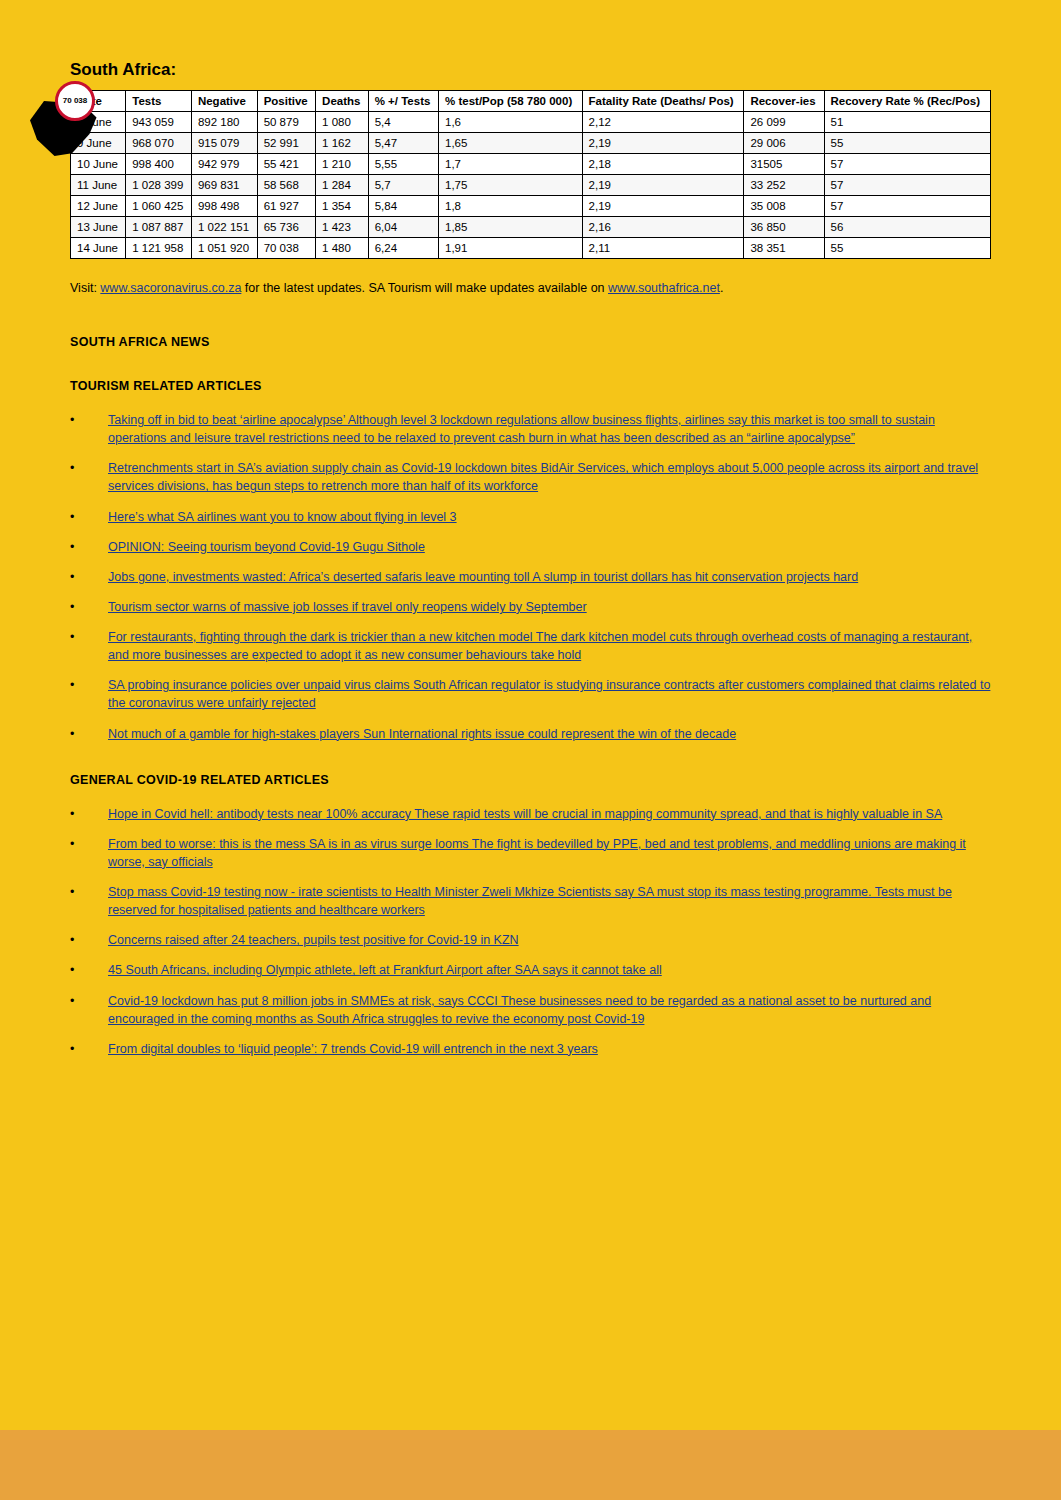70 038
South Africa:
| Date | Tests | Negative | Positive | Deaths | % +/ Tests | % test/Pop (58 780 000) | Fatality Rate (Deaths/ Pos) | Recover-ies | Recovery Rate % (Rec/Pos) |
| --- | --- | --- | --- | --- | --- | --- | --- | --- | --- |
| 8 June | 943 059 | 892 180 | 50 879 | 1 080 | 5,4 | 1,6 | 2,12 | 26 099 | 51 |
| 9 June | 968 070 | 915 079 | 52 991 | 1 162 | 5,47 | 1,65 | 2,19 | 29 006 | 55 |
| 10 June | 998 400 | 942 979 | 55 421 | 1 210 | 5,55 | 1,7 | 2,18 | 31505 | 57 |
| 11 June | 1 028 399 | 969 831 | 58 568 | 1 284 | 5,7 | 1,75 | 2,19 | 33 252 | 57 |
| 12 June | 1 060 425 | 998 498 | 61 927 | 1 354 | 5,84 | 1,8 | 2,19 | 35 008 | 57 |
| 13 June | 1 087 887 | 1 022 151 | 65 736 | 1 423 | 6,04 | 1,85 | 2,16 | 36 850 | 56 |
| 14 June | 1 121 958 | 1 051 920 | 70 038 | 1 480 | 6,24 | 1,91 | 2,11 | 38 351 | 55 |
Visit: www.sacoronavirus.co.za for the latest updates. SA Tourism will make updates available on www.southafrica.net.
SOUTH AFRICA NEWS
TOURISM RELATED ARTICLES
Taking off in bid to beat ‘airline apocalypse’ Although level 3 lockdown regulations allow business flights, airlines say this market is too small to sustain operations and leisure travel restrictions need to be relaxed to prevent cash burn in what has been described as an “airline apocalypse”
Retrenchments start in SA’s aviation supply chain as Covid-19 lockdown bites BidAir Services, which employs about 5,000 people across its airport and travel services divisions, has begun steps to retrench more than half of its workforce
Here’s what SA airlines want you to know about flying in level 3
OPINION: Seeing tourism beyond Covid-19 Gugu Sithole
Jobs gone, investments wasted: Africa’s deserted safaris leave mounting toll A slump in tourist dollars has hit conservation projects hard
Tourism sector warns of massive job losses if travel only reopens widely by September
For restaurants, fighting through the dark is trickier than a new kitchen model The dark kitchen model cuts through overhead costs of managing a restaurant, and more businesses are expected to adopt it as new consumer behaviours take hold
SA probing insurance policies over unpaid virus claims South African regulator is studying insurance contracts after customers complained that claims related to the coronavirus were unfairly rejected
Not much of a gamble for high-stakes players Sun International rights issue could represent the win of the decade
GENERAL COVID-19 RELATED ARTICLES
Hope in Covid hell: antibody tests near 100% accuracy These rapid tests will be crucial in mapping community spread, and that is highly valuable in SA
From bed to worse: this is the mess SA is in as virus surge looms The fight is bedevilled by PPE, bed and test problems, and meddling unions are making it worse, say officials
Stop mass Covid-19 testing now - irate scientists to Health Minister Zweli Mkhize Scientists say SA must stop its mass testing programme. Tests must be reserved for hospitalised patients and healthcare workers
Concerns raised after 24 teachers, pupils test positive for Covid-19 in KZN
45 South Africans, including Olympic athlete, left at Frankfurt Airport after SAA says it cannot take all
Covid-19 lockdown has put 8 million jobs in SMMEs at risk, says CCCI These businesses need to be regarded as a national asset to be nurtured and encouraged in the coming months as South Africa struggles to revive the economy post Covid-19
From digital doubles to ‘liquid people’: 7 trends Covid-19 will entrench in the next 3 years